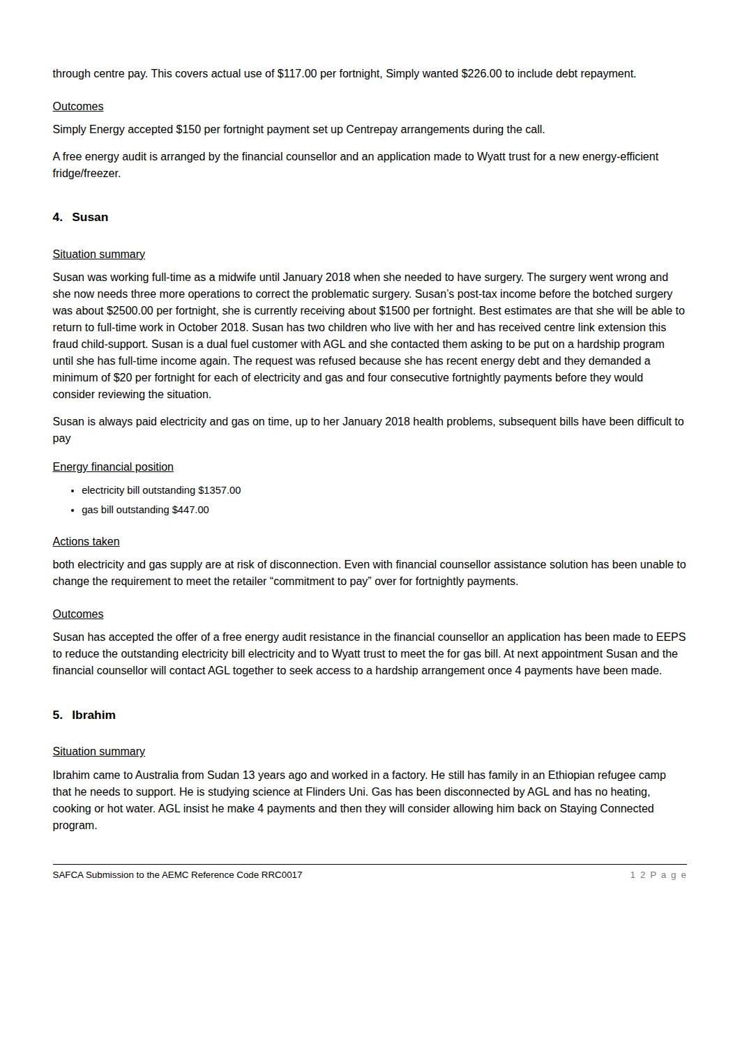through centre pay. This covers actual use of $117.00 per fortnight, Simply wanted $226.00 to include debt repayment.
Outcomes
Simply Energy accepted $150 per fortnight payment set up Centrepay arrangements during the call.
A free energy audit is arranged by the financial counsellor and an application made to Wyatt trust for a new energy-efficient fridge/freezer.
4. Susan
Situation summary
Susan was working full-time as a midwife until January 2018 when she needed to have surgery. The surgery went wrong and she now needs three more operations to correct the problematic surgery. Susan’s post-tax income before the botched surgery was about $2500.00 per fortnight, she is currently receiving about $1500 per fortnight. Best estimates are that she will be able to return to full-time work in October 2018. Susan has two children who live with her and has received centre link extension this fraud child-support. Susan is a dual fuel customer with AGL and she contacted them asking to be put on a hardship program until she has full-time income again. The request was refused because she has recent energy debt and they demanded a minimum of $20 per fortnight for each of electricity and gas and four consecutive fortnightly payments before they would consider reviewing the situation.
Susan is always paid electricity and gas on time, up to her January 2018 health problems, subsequent bills have been difficult to pay
Energy financial position
electricity bill outstanding $1357.00
gas bill outstanding $447.00
Actions taken
both electricity and gas supply are at risk of disconnection. Even with financial counsellor assistance solution has been unable to change the requirement to meet the retailer “commitment to pay” over for fortnightly payments.
Outcomes
Susan has accepted the offer of a free energy audit resistance in the financial counsellor an application has been made to EEPS to reduce the outstanding electricity bill electricity and to Wyatt trust to meet the for gas bill. At next appointment Susan and the financial counsellor will contact AGL together to seek access to a hardship arrangement once 4 payments have been made.
5. Ibrahim
Situation summary
Ibrahim came to Australia from Sudan 13 years ago and worked in a factory. He still has family in an Ethiopian refugee camp that he needs to support. He is studying science at Flinders Uni. Gas has been disconnected by AGL and has no heating, cooking or hot water. AGL insist he make 4 payments and then they will consider allowing him back on Staying Connected program.
SAFCA Submission to the AEMC Reference Code RRC0017
1 2 P a g e